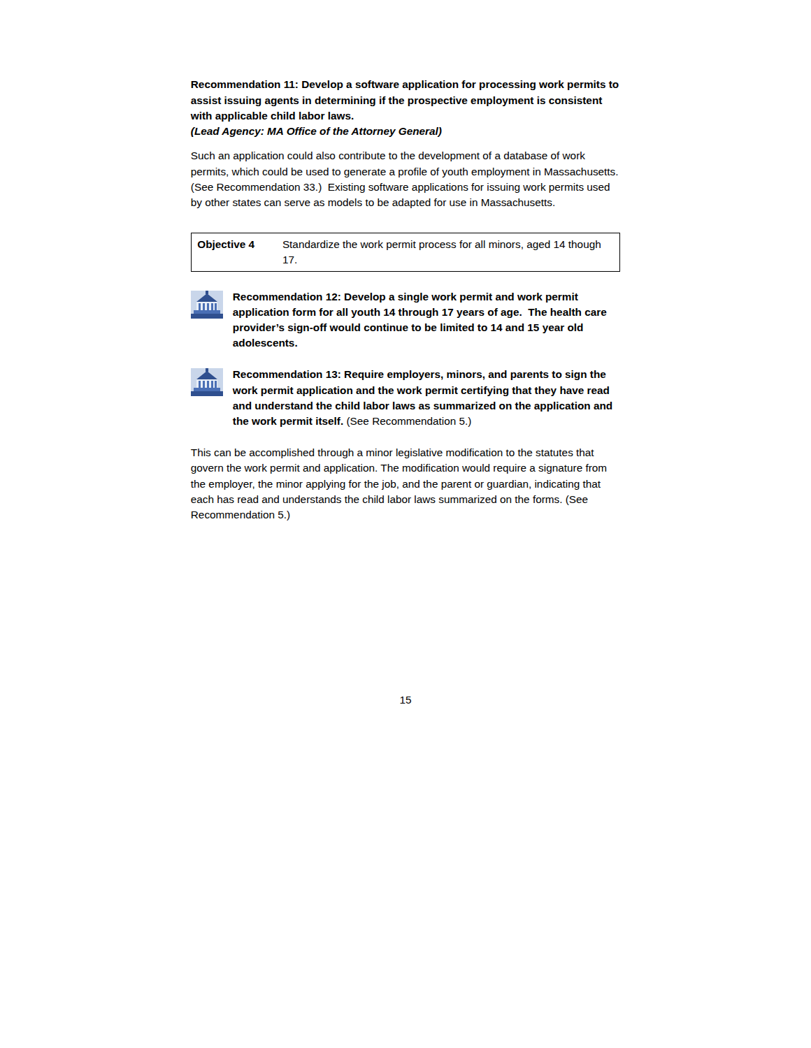Recommendation 11: Develop a software application for processing work permits to assist issuing agents in determining if the prospective employment is consistent with applicable child labor laws.
(Lead Agency: MA Office of the Attorney General)
Such an application could also contribute to the development of a database of work permits, which could be used to generate a profile of youth employment in Massachusetts. (See Recommendation 33.) Existing software applications for issuing work permits used by other states can serve as models to be adapted for use in Massachusetts.
Objective 4 Standardize the work permit process for all minors, aged 14 though 17.
Recommendation 12: Develop a single work permit and work permit application form for all youth 14 through 17 years of age. The health care provider’s sign-off would continue to be limited to 14 and 15 year old adolescents.
Recommendation 13: Require employers, minors, and parents to sign the work permit application and the work permit certifying that they have read and understand the child labor laws as summarized on the application and the work permit itself. (See Recommendation 5.)
This can be accomplished through a minor legislative modification to the statutes that govern the work permit and application. The modification would require a signature from the employer, the minor applying for the job, and the parent or guardian, indicating that each has read and understands the child labor laws summarized on the forms. (See Recommendation 5.)
15